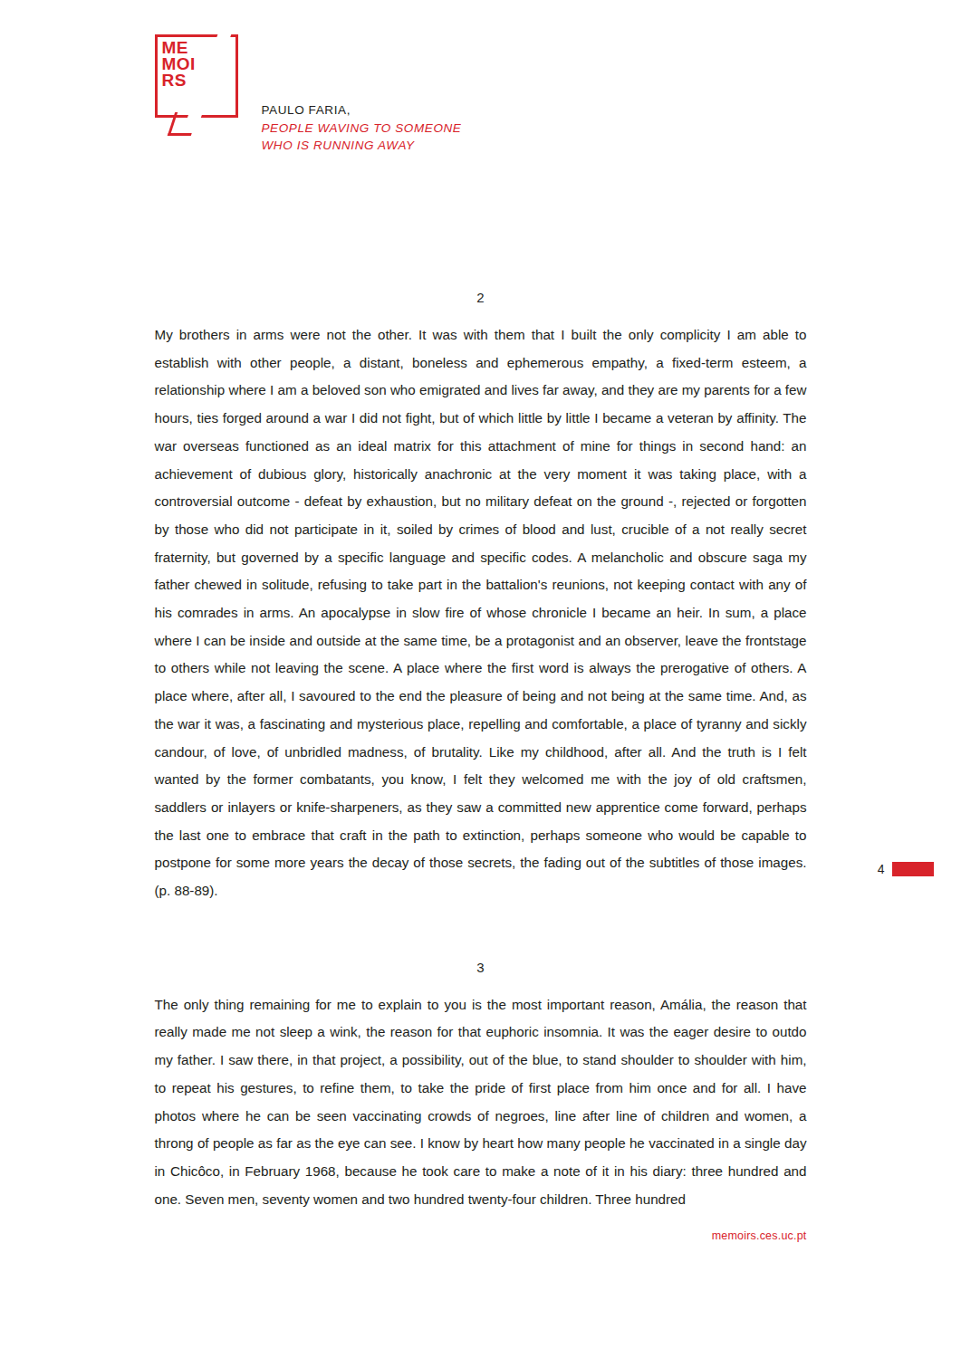ME
MOI
RS
Paulo Faria,
People waving to someone
who is running away
2
My brothers in arms were not the other. It was with them that I built the only complicity I am able to establish with other people, a distant, boneless and ephemerous empathy, a fixed-term esteem, a relationship where I am a beloved son who emigrated and lives far away, and they are my parents for a few hours, ties forged around a war I did not fight, but of which little by little I became a veteran by affinity. The war overseas functioned as an ideal matrix for this attachment of mine for things in second hand: an achievement of dubious glory, historically anachronic at the very moment it was taking place, with a controversial outcome - defeat by exhaustion, but no military defeat on the ground -, rejected or forgotten by those who did not participate in it, soiled by crimes of blood and lust, crucible of a not really secret fraternity, but governed by a specific language and specific codes. A melancholic and obscure saga my father chewed in solitude, refusing to take part in the battalion's reunions, not keeping contact with any of his comrades in arms. An apocalypse in slow fire of whose chronicle I became an heir. In sum, a place where I can be inside and outside at the same time, be a protagonist and an observer, leave the frontstage to others while not leaving the scene. A place where the first word is always the prerogative of others. A place where, after all, I savoured to the end the pleasure of being and not being at the same time. And, as the war it was, a fascinating and mysterious place, repelling and comfortable, a place of tyranny and sickly candour, of love, of unbridled madness, of brutality. Like my childhood, after all. And the truth is I felt wanted by the former combatants, you know, I felt they welcomed me with the joy of old craftsmen, saddlers or inlayers or knife-sharpeners, as they saw a committed new apprentice come forward, perhaps the last one to embrace that craft in the path to extinction, perhaps someone who would be capable to postpone for some more years the decay of those secrets, the fading out of the subtitles of those images. (p. 88-89).
3
The only thing remaining for me to explain to you is the most important reason, Amália, the reason that really made me not sleep a wink, the reason for that euphoric insomnia. It was the eager desire to outdo my father. I saw there, in that project, a possibility, out of the blue, to stand shoulder to shoulder with him, to repeat his gestures, to refine them, to take the pride of first place from him once and for all. I have photos where he can be seen vaccinating crowds of negroes, line after line of children and women, a throng of people as far as the eye can see. I know by heart how many people he vaccinated in a single day in Chicôco, in February 1968, because he took care to make a note of it in his diary: three hundred and one. Seven men, seventy women and two hundred twenty-four children. Three hundred
4
memoirs.ces.uc.pt